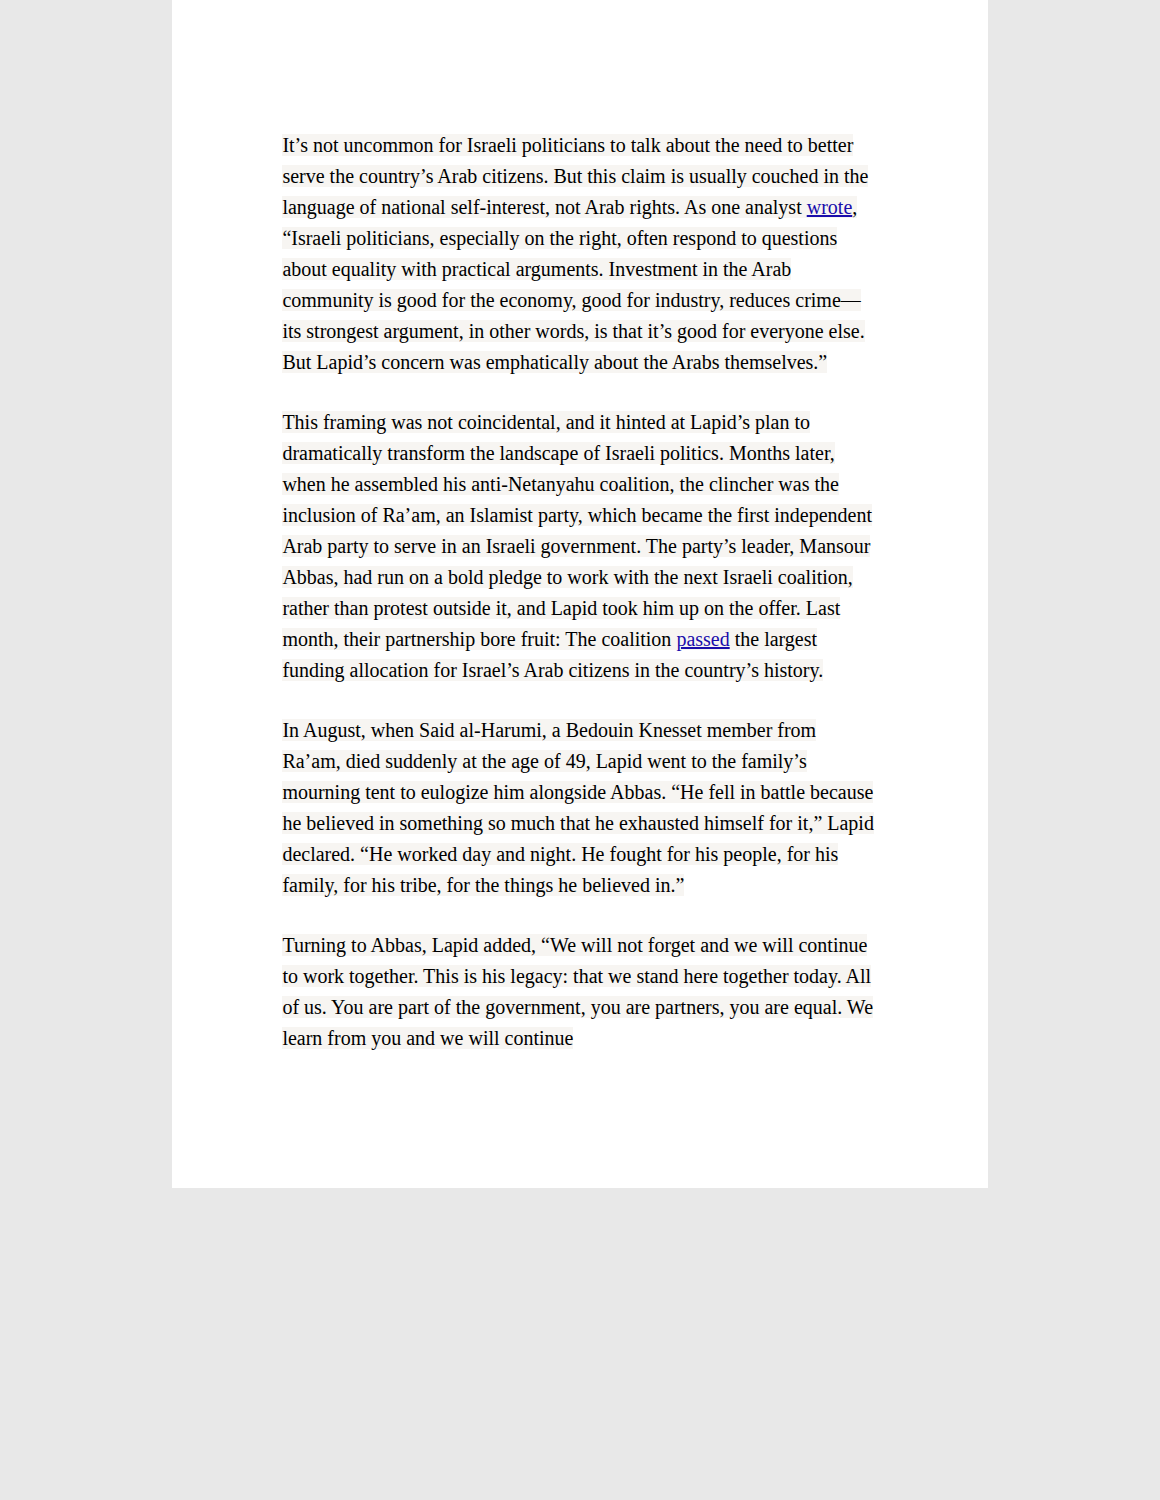It’s not uncommon for Israeli politicians to talk about the need to better serve the country’s Arab citizens. But this claim is usually couched in the language of national self-interest, not Arab rights. As one analyst wrote, “Israeli politicians, especially on the right, often respond to questions about equality with practical arguments. Investment in the Arab community is good for the economy, good for industry, reduces crime—its strongest argument, in other words, is that it’s good for everyone else. But Lapid’s concern was emphatically about the Arabs themselves.”
This framing was not coincidental, and it hinted at Lapid’s plan to dramatically transform the landscape of Israeli politics. Months later, when he assembled his anti-Netanyahu coalition, the clincher was the inclusion of Ra’am, an Islamist party, which became the first independent Arab party to serve in an Israeli government. The party’s leader, Mansour Abbas, had run on a bold pledge to work with the next Israeli coalition, rather than protest outside it, and Lapid took him up on the offer. Last month, their partnership bore fruit: The coalition passed the largest funding allocation for Israel’s Arab citizens in the country’s history.
In August, when Said al-Harumi, a Bedouin Knesset member from Ra’am, died suddenly at the age of 49, Lapid went to the family’s mourning tent to eulogize him alongside Abbas. “He fell in battle because he believed in something so much that he exhausted himself for it,” Lapid declared. “He worked day and night. He fought for his people, for his family, for his tribe, for the things he believed in.”
Turning to Abbas, Lapid added, “We will not forget and we will continue to work together. This is his legacy: that we stand here together today. All of us. You are part of the government, you are partners, you are equal. We learn from you and we will continue